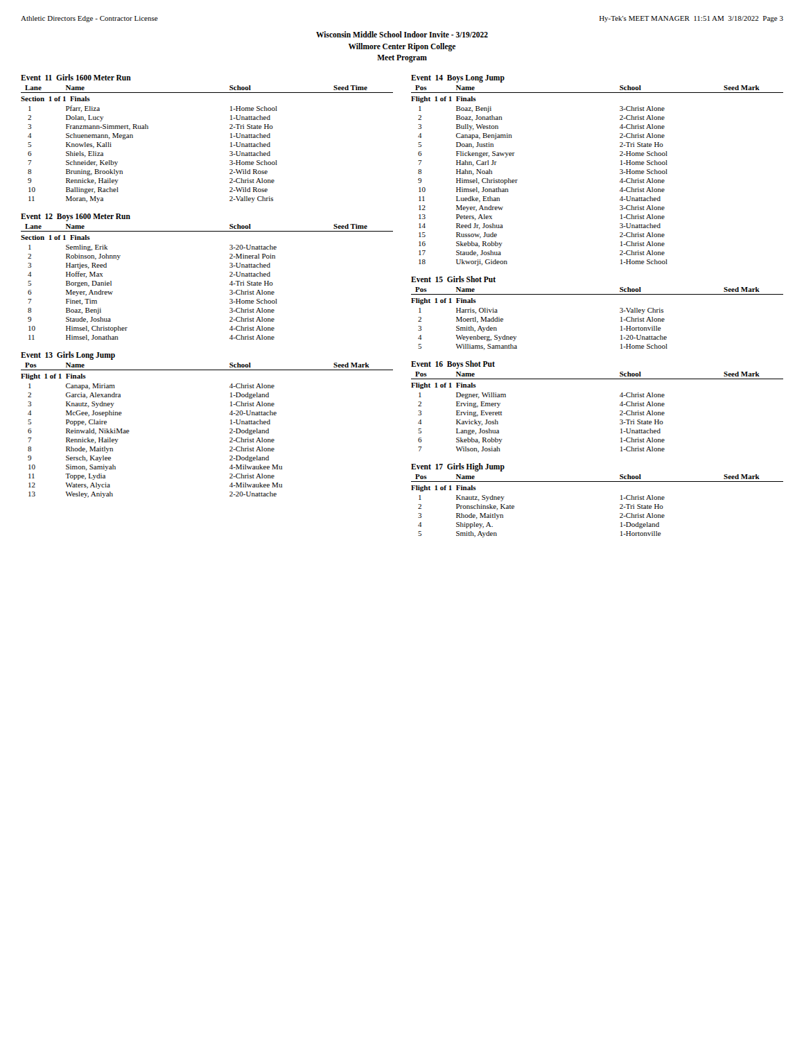Athletic Directors Edge - Contractor License
Hy-Tek's MEET MANAGER 11:51 AM 3/18/2022 Page 3
Wisconsin Middle School Indoor Invite - 3/19/2022
Willmore Center Ripon College
Meet Program
Event 11 Girls 1600 Meter Run
| Lane | Name | School | Seed Time |
| --- | --- | --- | --- |
| Section 1 of 1 Finals |
| 1 | Pfarr, Eliza | 1-Home School | |
| 2 | Dolan, Lucy | 1-Unattached | |
| 3 | Franzmann-Simmert, Ruah | 2-Tri State Ho | |
| 4 | Schuenemann, Megan | 1-Unattached | |
| 5 | Knowles, Kalli | 1-Unattached | |
| 6 | Shiels, Eliza | 3-Unattached | |
| 7 | Schneider, Kelby | 3-Home School | |
| 8 | Bruning, Brooklyn | 2-Wild Rose | |
| 9 | Rennicke, Hailey | 2-Christ Alone | |
| 10 | Ballinger, Rachel | 2-Wild Rose | |
| 11 | Moran, Mya | 2-Valley Chris | |
Event 12 Boys 1600 Meter Run
| Lane | Name | School | Seed Time |
| --- | --- | --- | --- |
| Section 1 of 1 Finals |
| 1 | Semling, Erik | 3-20-Unattache | |
| 2 | Robinson, Johnny | 2-Mineral Poin | |
| 3 | Hartjes, Reed | 3-Unattached | |
| 4 | Hoffer, Max | 2-Unattached | |
| 5 | Borgen, Daniel | 4-Tri State Ho | |
| 6 | Meyer, Andrew | 3-Christ Alone | |
| 7 | Finet, Tim | 3-Home School | |
| 8 | Boaz, Benji | 3-Christ Alone | |
| 9 | Staude, Joshua | 2-Christ Alone | |
| 10 | Himsel, Christopher | 4-Christ Alone | |
| 11 | Himsel, Jonathan | 4-Christ Alone | |
Event 13 Girls Long Jump
| Pos | Name | School | Seed Mark |
| --- | --- | --- | --- |
| Flight 1 of 1 Finals |
| 1 | Canapa, Miriam | 4-Christ Alone | |
| 2 | Garcia, Alexandra | 1-Dodgeland | |
| 3 | Knautz, Sydney | 1-Christ Alone | |
| 4 | McGee, Josephine | 4-20-Unattache | |
| 5 | Poppe, Claire | 1-Unattached | |
| 6 | Reinwald, NikkiMae | 2-Dodgeland | |
| 7 | Rennicke, Hailey | 2-Christ Alone | |
| 8 | Rhode, Maitlyn | 2-Christ Alone | |
| 9 | Sersch, Kaylee | 2-Dodgeland | |
| 10 | Simon, Samiyah | 4-Milwaukee Mu | |
| 11 | Toppe, Lydia | 2-Christ Alone | |
| 12 | Waters, Alycia | 4-Milwaukee Mu | |
| 13 | Wesley, Aniyah | 2-20-Unattache | |
Event 14 Boys Long Jump
| Pos | Name | School | Seed Mark |
| --- | --- | --- | --- |
| Flight 1 of 1 Finals |
| 1 | Boaz, Benji | 3-Christ Alone | |
| 2 | Boaz, Jonathan | 2-Christ Alone | |
| 3 | Bully, Weston | 4-Christ Alone | |
| 4 | Canapa, Benjamin | 2-Christ Alone | |
| 5 | Doan, Justin | 2-Tri State Ho | |
| 6 | Flickenger, Sawyer | 2-Home School | |
| 7 | Hahn, Carl Jr | 1-Home School | |
| 8 | Hahn, Noah | 3-Home School | |
| 9 | Himsel, Christopher | 4-Christ Alone | |
| 10 | Himsel, Jonathan | 4-Christ Alone | |
| 11 | Luedke, Ethan | 4-Unattached | |
| 12 | Meyer, Andrew | 3-Christ Alone | |
| 13 | Peters, Alex | 1-Christ Alone | |
| 14 | Reed Jr, Joshua | 3-Unattached | |
| 15 | Russow, Jude | 2-Christ Alone | |
| 16 | Skebba, Robby | 1-Christ Alone | |
| 17 | Staude, Joshua | 2-Christ Alone | |
| 18 | Ukworji, Gideon | 1-Home School | |
Event 15 Girls Shot Put
| Pos | Name | School | Seed Mark |
| --- | --- | --- | --- |
| Flight 1 of 1 Finals |
| 1 | Harris, Olivia | 3-Valley Chris | |
| 2 | Moertl, Maddie | 1-Christ Alone | |
| 3 | Smith, Ayden | 1-Hortonville | |
| 4 | Weyenberg, Sydney | 1-20-Unattache | |
| 5 | Williams, Samantha | 1-Home School | |
Event 16 Boys Shot Put
| Pos | Name | School | Seed Mark |
| --- | --- | --- | --- |
| Flight 1 of 1 Finals |
| 1 | Degner, William | 4-Christ Alone | |
| 2 | Erving, Emery | 4-Christ Alone | |
| 3 | Erving, Everett | 2-Christ Alone | |
| 4 | Kavicky, Josh | 3-Tri State Ho | |
| 5 | Lange, Joshua | 1-Unattached | |
| 6 | Skebba, Robby | 1-Christ Alone | |
| 7 | Wilson, Josiah | 1-Christ Alone | |
Event 17 Girls High Jump
| Pos | Name | School | Seed Mark |
| --- | --- | --- | --- |
| Flight 1 of 1 Finals |
| 1 | Knautz, Sydney | 1-Christ Alone | |
| 2 | Pronschinske, Kate | 2-Tri State Ho | |
| 3 | Rhode, Maitlyn | 2-Christ Alone | |
| 4 | Shippley, A. | 1-Dodgeland | |
| 5 | Smith, Ayden | 1-Hortonville | |